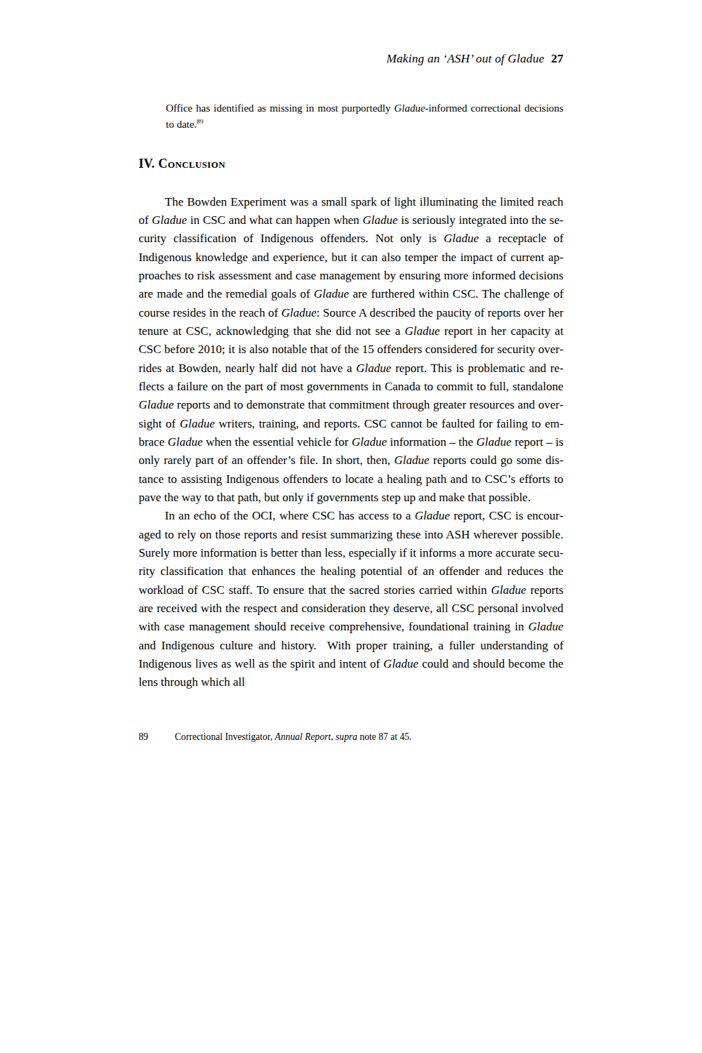Making an ‘ASH’ out of Gladue 27
Office has identified as missing in most purportedly Gladue-informed correctional decisions to date.89
IV. Conclusion
The Bowden Experiment was a small spark of light illuminating the limited reach of Gladue in CSC and what can happen when Gladue is seriously integrated into the security classification of Indigenous offenders. Not only is Gladue a receptacle of Indigenous knowledge and experience, but it can also temper the impact of current approaches to risk assessment and case management by ensuring more informed decisions are made and the remedial goals of Gladue are furthered within CSC. The challenge of course resides in the reach of Gladue: Source A described the paucity of reports over her tenure at CSC, acknowledging that she did not see a Gladue report in her capacity at CSC before 2010; it is also notable that of the 15 offenders considered for security overrides at Bowden, nearly half did not have a Gladue report. This is problematic and reflects a failure on the part of most governments in Canada to commit to full, standalone Gladue reports and to demonstrate that commitment through greater resources and oversight of Gladue writers, training, and reports. CSC cannot be faulted for failing to embrace Gladue when the essential vehicle for Gladue information – the Gladue report – is only rarely part of an offender’s file. In short, then, Gladue reports could go some distance to assisting Indigenous offenders to locate a healing path and to CSC’s efforts to pave the way to that path, but only if governments step up and make that possible.
In an echo of the OCI, where CSC has access to a Gladue report, CSC is encouraged to rely on those reports and resist summarizing these into ASH wherever possible. Surely more information is better than less, especially if it informs a more accurate security classification that enhances the healing potential of an offender and reduces the workload of CSC staff. To ensure that the sacred stories carried within Gladue reports are received with the respect and consideration they deserve, all CSC personal involved with case management should receive comprehensive, foundational training in Gladue and Indigenous culture and history. With proper training, a fuller understanding of Indigenous lives as well as the spirit and intent of Gladue could and should become the lens through which all
89
Correctional Investigator, Annual Report, supra note 87 at 45.